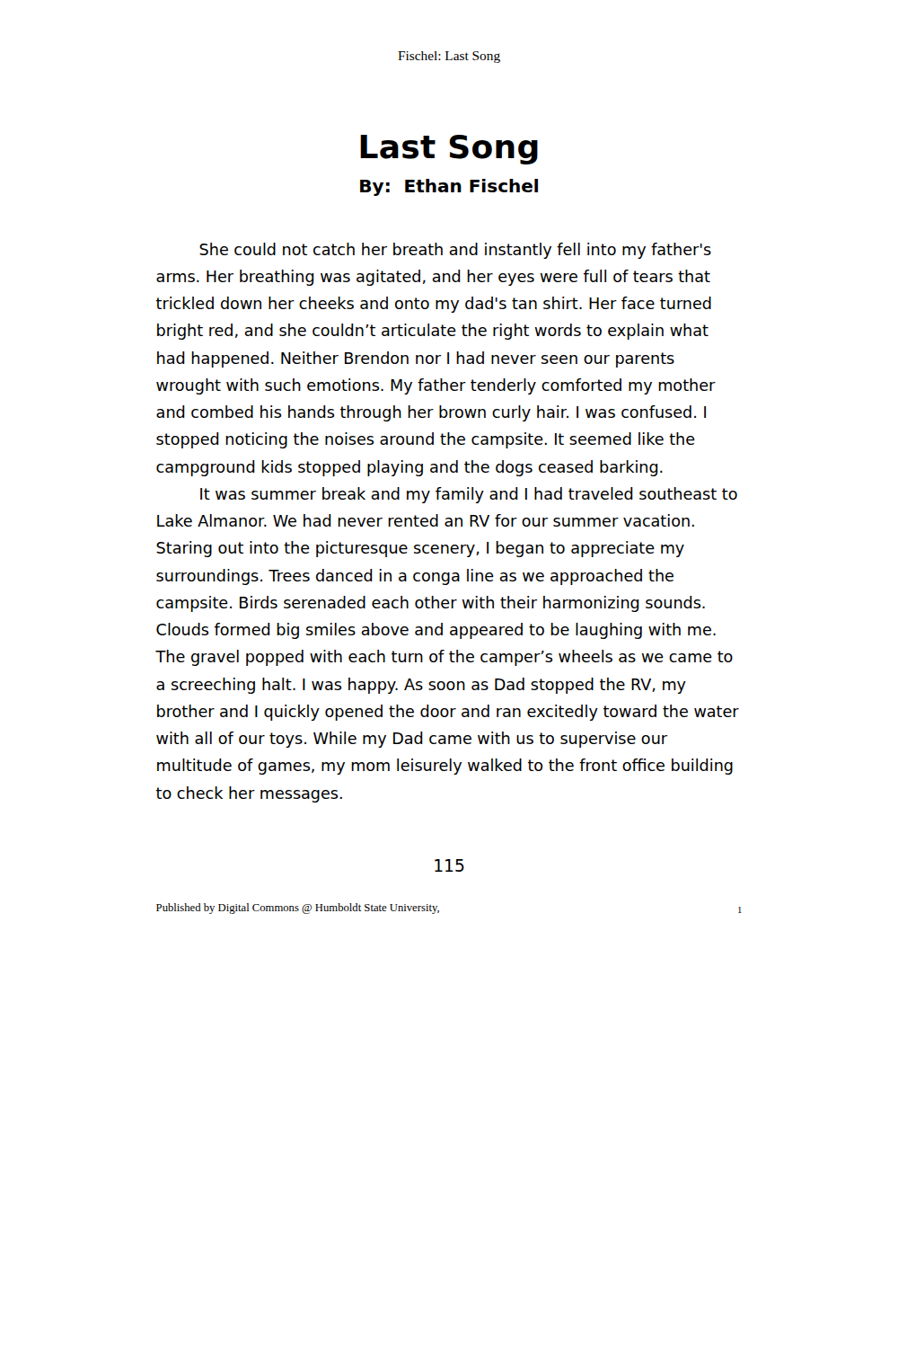Fischel: Last Song
Last Song
By: Ethan Fischel
She could not catch her breath and instantly fell into my father's arms. Her breathing was agitated, and her eyes were full of tears that trickled down her cheeks and onto my dad's tan shirt. Her face turned bright red, and she couldn’t articulate the right words to explain what had happened. Neither Brendon nor I had never seen our parents wrought with such emotions. My father tenderly comforted my mother and combed his hands through her brown curly hair. I was confused. I stopped noticing the noises around the campsite. It seemed like the campground kids stopped playing and the dogs ceased barking.
It was summer break and my family and I had traveled southeast to Lake Almanor. We had never rented an RV for our summer vacation. Staring out into the picturesque scenery, I began to appreciate my surroundings. Trees danced in a conga line as we approached the campsite. Birds serenaded each other with their harmonizing sounds. Clouds formed big smiles above and appeared to be laughing with me. The gravel popped with each turn of the camper’s wheels as we came to a screeching halt. I was happy. As soon as Dad stopped the RV, my brother and I quickly opened the door and ran excitedly toward the water with all of our toys. While my Dad came with us to supervise our multitude of games, my mom leisurely walked to the front office building to check her messages.
115
Published by Digital Commons @ Humboldt State University,
1